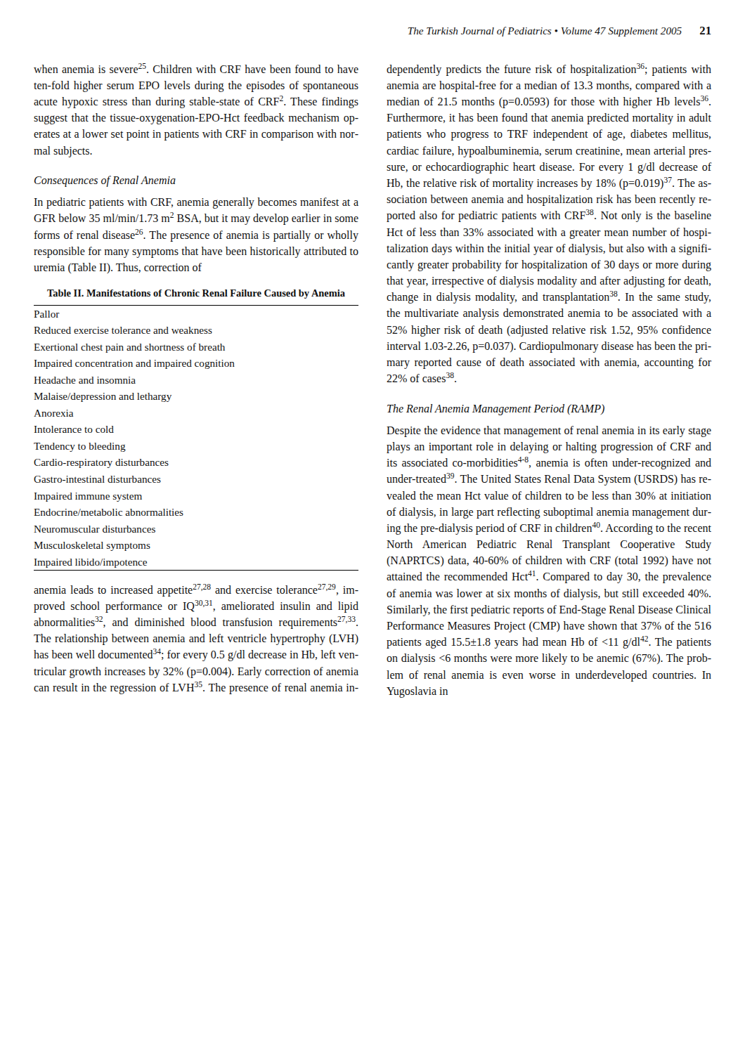The Turkish Journal of Pediatrics • Volume 47 Supplement 200521
when anemia is severe25. Children with CRF have been found to have ten-fold higher serum EPO levels during the episodes of spontaneous acute hypoxic stress than during stable-state of CRF2. These findings suggest that the tissue-oxygenation-EPO-Hct feedback mechanism operates at a lower set point in patients with CRF in comparison with normal subjects.
Consequences of Renal Anemia
In pediatric patients with CRF, anemia generally becomes manifest at a GFR below 35 ml/min/1.73 m2 BSA, but it may develop earlier in some forms of renal disease26. The presence of anemia is partially or wholly responsible for many symptoms that have been historically attributed to uremia (Table II). Thus, correction of
Table II. Manifestations of Chronic Renal Failure Caused by Anemia
| Pallor |
| Reduced exercise tolerance and weakness |
| Exertional chest pain and shortness of breath |
| Impaired concentration and impaired cognition |
| Headache and insomnia |
| Malaise/depression and lethargy |
| Anorexia |
| Intolerance to cold |
| Tendency to bleeding |
| Cardio-respiratory disturbances |
| Gastro-intestinal disturbances |
| Impaired immune system |
| Endocrine/metabolic abnormalities |
| Neuromuscular disturbances |
| Musculoskeletal symptoms |
| Impaired libido/impotence |
anemia leads to increased appetite27,28 and exercise tolerance27,29, improved school performance or IQ30,31, ameliorated insulin and lipid abnormalities32, and diminished blood transfusion requirements27,33. The relationship between anemia and left ventricle hypertrophy (LVH) has been well documented34; for every 0.5 g/dl decrease in Hb, left ventricular growth increases by 32% (p=0.004). Early correction of anemia can result in the regression of LVH35. The presence of renal anemia independently predicts the future risk of hospitalization36; patients with anemia are hospital-free for a median of 13.3 months, compared with a median of 21.5 months (p=0.0593) for those with higher Hb levels36. Furthermore, it has been found that anemia predicted mortality in adult patients who progress to TRF independent of age, diabetes mellitus, cardiac failure, hypoalbuminemia, serum creatinine, mean arterial pressure, or echocardiographic heart disease. For every 1 g/dl decrease of Hb, the relative risk of mortality increases by 18% (p=0.019)37. The association between anemia and hospitalization risk has been recently reported also for pediatric patients with CRF38. Not only is the baseline Hct of less than 33% associated with a greater mean number of hospitalization days within the initial year of dialysis, but also with a significantly greater probability for hospitalization of 30 days or more during that year, irrespective of dialysis modality and after adjusting for death, change in dialysis modality, and transplantation38. In the same study, the multivariate analysis demonstrated anemia to be associated with a 52% higher risk of death (adjusted relative risk 1.52, 95% confidence interval 1.03-2.26, p=0.037). Cardiopulmonary disease has been the primary reported cause of death associated with anemia, accounting for 22% of cases38.
The Renal Anemia Management Period (RAMP)
Despite the evidence that management of renal anemia in its early stage plays an important role in delaying or halting progression of CRF and its associated co-morbidities4-8, anemia is often under-recognized and under-treated39. The United States Renal Data System (USRDS) has revealed the mean Hct value of children to be less than 30% at initiation of dialysis, in large part reflecting suboptimal anemia management during the pre-dialysis period of CRF in children40. According to the recent North American Pediatric Renal Transplant Cooperative Study (NAPRTCS) data, 40-60% of children with CRF (total 1992) have not attained the recommended Hct41. Compared to day 30, the prevalence of anemia was lower at six months of dialysis, but still exceeded 40%. Similarly, the first pediatric reports of End-Stage Renal Disease Clinical Performance Measures Project (CMP) have shown that 37% of the 516 patients aged 15.5±1.8 years had mean Hb of <11 g/dl42. The patients on dialysis <6 months were more likely to be anemic (67%). The problem of renal anemia is even worse in underdeveloped countries. In Yugoslavia in